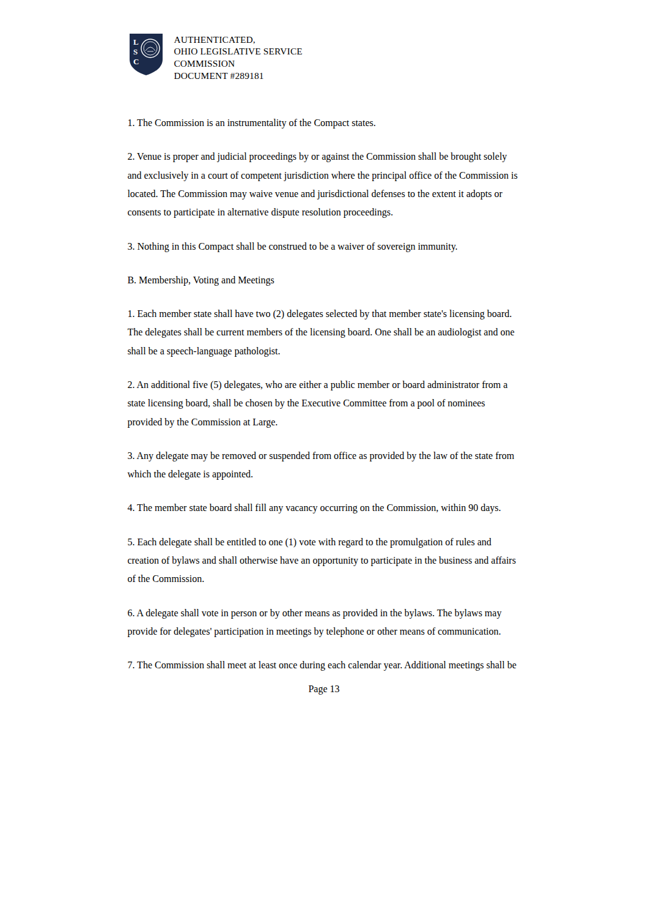L S C
AUTHENTICATED,
OHIO LEGISLATIVE SERVICE
COMMISSION
DOCUMENT #289181
1. The Commission is an instrumentality of the Compact states.
2. Venue is proper and judicial proceedings by or against the Commission shall be brought solely and exclusively in a court of competent jurisdiction where the principal office of the Commission is located. The Commission may waive venue and jurisdictional defenses to the extent it adopts or consents to participate in alternative dispute resolution proceedings.
3. Nothing in this Compact shall be construed to be a waiver of sovereign immunity.
B. Membership, Voting and Meetings
1. Each member state shall have two (2) delegates selected by that member state's licensing board. The delegates shall be current members of the licensing board. One shall be an audiologist and one shall be a speech-language pathologist.
2. An additional five (5) delegates, who are either a public member or board administrator from a state licensing board, shall be chosen by the Executive Committee from a pool of nominees provided by the Commission at Large.
3. Any delegate may be removed or suspended from office as provided by the law of the state from which the delegate is appointed.
4. The member state board shall fill any vacancy occurring on the Commission, within 90 days.
5. Each delegate shall be entitled to one (1) vote with regard to the promulgation of rules and creation of bylaws and shall otherwise have an opportunity to participate in the business and affairs of the Commission.
6. A delegate shall vote in person or by other means as provided in the bylaws. The bylaws may provide for delegates' participation in meetings by telephone or other means of communication.
7. The Commission shall meet at least once during each calendar year. Additional meetings shall be
Page 13